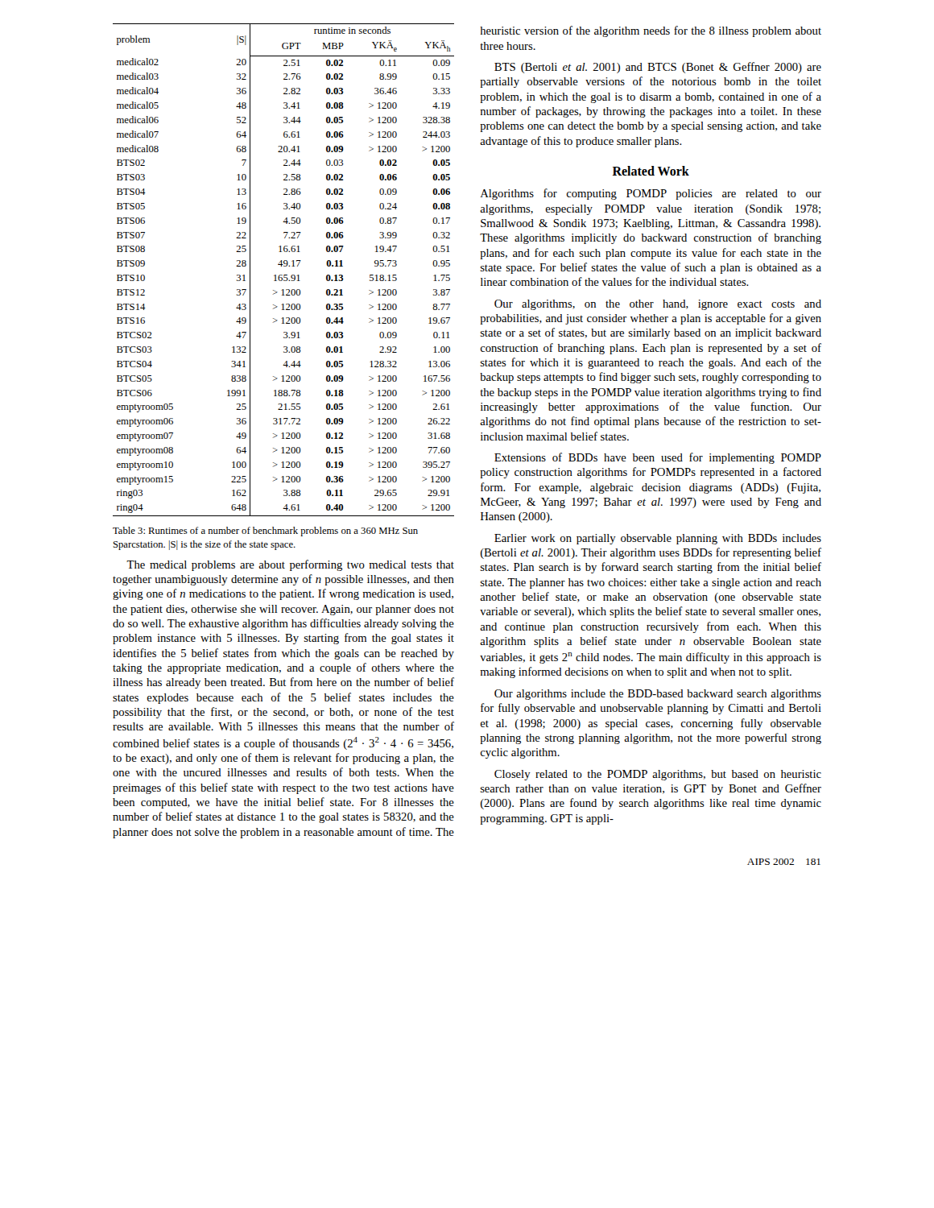Table 3: Runtimes of a number of benchmark problems on a 360 MHz Sun Sparcstation. |S| is the size of the state space.
| problem | /S/ | runtime in seconds |
| --- | --- | --- |
| GPT | MBP | YKÄ e | YKÄ h |
| medical02 | 20 | 2.51 | 0.02 | 0.11 | 0.09 |
| medical03 | 32 | 2.76 | 0.02 | 8.99 | 0.15 |
| medical04 | 36 | 2.82 | 0.03 | 36.46 | 3.33 |
| medical05 | 48 | 3.41 | 0.08 | > 1200 | 4.19 |
| medical06 | 52 | 3.44 | 0.05 | > 1200 | 328.38 |
| medical07 | 64 | 6.61 | 0.06 | > 1200 | 244.03 |
| medical08 | 68 | 20.41 | 0.09 | > 1200 | > 1200 |
| BTS02 | 7 | 2.44 | 0.03 | 0.02 | 0.05 |
| BTS03 | 10 | 2.58 | 0.02 | 0.06 | 0.05 |
| BTS04 | 13 | 2.86 | 0.02 | 0.09 | 0.06 |
| BTS05 | 16 | 3.40 | 0.03 | 0.24 | 0.08 |
| BTS06 | 19 | 4.50 | 0.06 | 0.87 | 0.17 |
| BTS07 | 22 | 7.27 | 0.06 | 3.99 | 0.32 |
| BTS08 | 25 | 16.61 | 0.07 | 19.47 | 0.51 |
| BTS09 | 28 | 49.17 | 0.11 | 95.73 | 0.95 |
| BTS10 | 31 | 165.91 | 0.13 | 518.15 | 1.75 |
| BTS12 | 37 | > 1200 | 0.21 | > 1200 | 3.87 |
| BTS14 | 43 | > 1200 | 0.35 | > 1200 | 8.77 |
| BTS16 | 49 | > 1200 | 0.44 | > 1200 | 19.67 |
| BTCS02 | 47 | 3.91 | 0.03 | 0.09 | 0.11 |
| BTCS03 | 132 | 3.08 | 0.01 | 2.92 | 1.00 |
| BTCS04 | 341 | 4.44 | 0.05 | 128.32 | 13.06 |
| BTCS05 | 838 | > 1200 | 0.09 | > 1200 | 167.56 |
| BTCS06 | 1991 | 188.78 | 0.18 | > 1200 | > 1200 |
| emptyroom05 | 25 | 21.55 | 0.05 | > 1200 | 2.61 |
| emptyroom06 | 36 | 317.72 | 0.09 | > 1200 | 26.22 |
| emptyroom07 | 49 | > 1200 | 0.12 | > 1200 | 31.68 |
| emptyroom08 | 64 | > 1200 | 0.15 | > 1200 | 77.60 |
| emptyroom10 | 100 | > 1200 | 0.19 | > 1200 | 395.27 |
| emptyroom15 | 225 | > 1200 | 0.36 | > 1200 | > 1200 |
| ring03 | 162 | 3.88 | 0.11 | 29.65 | 29.91 |
| ring04 | 648 | 4.61 | 0.40 | > 1200 | > 1200 |
The medical problems are about performing two medical tests that together unambiguously determine any of n possible illnesses, and then giving one of n medications to the patient. If wrong medication is used, the patient dies, otherwise she will recover. Again, our planner does not do so well. The exhaustive algorithm has difficulties already solving the problem instance with 5 illnesses. By starting from the goal states it identifies the 5 belief states from which the goals can be reached by taking the appropriate medication, and a couple of others where the illness has already been treated. But from here on the number of belief states explodes because each of the 5 belief states includes the possibility that the first, or the second, or both, or none of the test results are available. With 5 illnesses this means that the number of combined belief states is a couple of thousands (24 · 32 · 4 · 6 = 3456, to be exact), and only one of them is relevant for producing a plan, the one with the uncured illnesses and results of both tests. When the preimages of this belief state with respect to the two test actions have been computed, we have the initial belief state. For 8 illnesses the number of belief states at distance 1 to the goal states is 58320, and the planner does not solve the problem in a reasonable amount of time. The heuristic version of the algorithm needs for the 8 illness problem about three hours.
BTS (Bertoli et al. 2001) and BTCS (Bonet & Geffner 2000) are partially observable versions of the notorious bomb in the toilet problem, in which the goal is to disarm a bomb, contained in one of a number of packages, by throwing the packages into a toilet. In these problems one can detect the bomb by a special sensing action, and take advantage of this to produce smaller plans.
Related Work
Algorithms for computing POMDP policies are related to our algorithms, especially POMDP value iteration (Sondik 1978; Smallwood & Sondik 1973; Kaelbling, Littman, & Cassandra 1998). These algorithms implicitly do backward construction of branching plans, and for each such plan compute its value for each state in the state space. For belief states the value of such a plan is obtained as a linear combination of the values for the individual states.
Our algorithms, on the other hand, ignore exact costs and probabilities, and just consider whether a plan is acceptable for a given state or a set of states, but are similarly based on an implicit backward construction of branching plans. Each plan is represented by a set of states for which it is guaranteed to reach the goals. And each of the backup steps attempts to find bigger such sets, roughly corresponding to the backup steps in the POMDP value iteration algorithms trying to find increasingly better approximations of the value function. Our algorithms do not find optimal plans because of the restriction to set-inclusion maximal belief states.
Extensions of BDDs have been used for implementing POMDP policy construction algorithms for POMDPs represented in a factored form. For example, algebraic decision diagrams (ADDs) (Fujita, McGeer, & Yang 1997; Bahar et al. 1997) were used by Feng and Hansen (2000).
Earlier work on partially observable planning with BDDs includes (Bertoli et al. 2001). Their algorithm uses BDDs for representing belief states. Plan search is by forward search starting from the initial belief state. The planner has two choices: either take a single action and reach another belief state, or make an observation (one observable state variable or several), which splits the belief state to several smaller ones, and continue plan construction recursively from each. When this algorithm splits a belief state under n observable Boolean state variables, it gets 2n child nodes. The main difficulty in this approach is making informed decisions on when to split and when not to split.
Our algorithms include the BDD-based backward search algorithms for fully observable and unobservable planning by Cimatti and Bertoli et al. (1998; 2000) as special cases, concerning fully observable planning the strong planning algorithm, not the more powerful strong cyclic algorithm.
Closely related to the POMDP algorithms, but based on heuristic search rather than on value iteration, is GPT by Bonet and Geffner (2000). Plans are found by search algorithms like real time dynamic programming. GPT is appli-
AIPS 2002 181